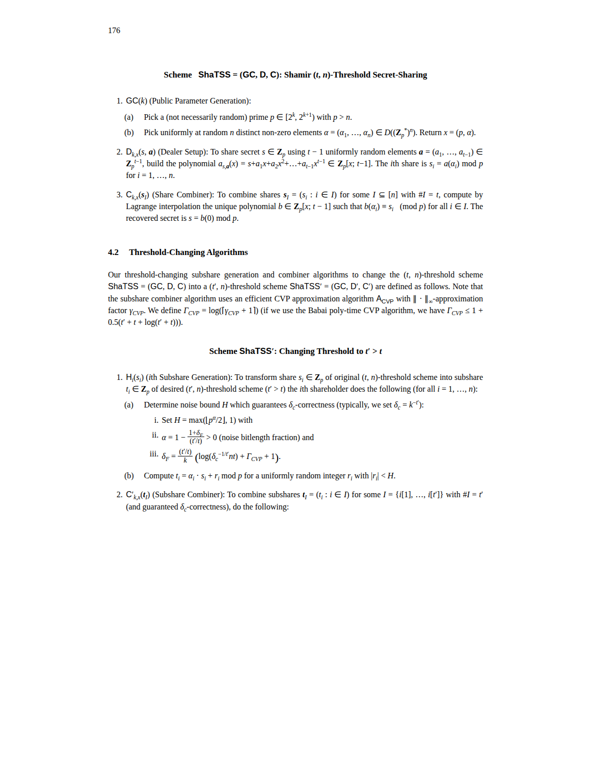176
Scheme ShaTSS = (GC, D, C): Shamir (t, n)-Threshold Secret-Sharing
GC(k) (Public Parameter Generation):
Pick a (not necessarily random) prime p ∈ [2k, 2k+1) with p > n.
Pick uniformly at random n distinct non-zero elements α = (α1, …, αn) ∈ D((Zp*)n). Return x = (p, α).
Dk,x(s, a) (Dealer Setup): To share secret s ∈ Zp using t − 1 uniformly random elements a = (a1, …, at−1) ∈ Zpt−1, build the polynomial as,a(x) = s+a1x+a2x2+…+at−1xt−1 ∈ Zp[x; t−1]. The ith share is si = a(αi) mod p for i = 1, …, n.
Ck,x(sI) (Share Combiner): To combine shares sI = (si : i ∈ I) for some I ⊆ [n] with #I = t, compute by Lagrange interpolation the unique polynomial b ∈ Zp[x; t − 1] such that b(αi) ≡ si (mod p) for all i ∈ I. The recovered secret is s = b(0) mod p.
4.2 Threshold-Changing Algorithms
Our threshold-changing subshare generation and combiner algorithms to change the (t, n)-threshold scheme ShaTSS = (GC, D, C) into a (t′, n)-threshold scheme ShaTSS′ = (GC, D′, C′) are defined as follows. Note that the subshare combiner algorithm uses an efficient CVP approximation algorithm ACVP with ∥ · ∥∞-approximation factor γCVP. We define ΓCVP = log(⌈γCVP + 1⌉) (if we use the Babai poly-time CVP algorithm, we have ΓCVP ≤ 1 + 0.5(t′ + t + log(t′ + t))).
Scheme ShaTSS′: Changing Threshold to t′ > t
Hi(si) (ith Subshare Generation): To transform share si ∈ Zp of original (t, n)-threshold scheme into subshare ti ∈ Zp of desired (t′, n)-threshold scheme (t′ > t) the ith shareholder does the following (for all i = 1, …, n):
Determine noise bound H which guarantees δc-correctness (typically, we set δc = k−t′):
Set H = max(⌊pα/2⌋, 1) with
α = 1 − 1+δF(t′/t) > 0 (noise bitlength fraction) and
δF = (t′/t) k (log(δc−1/t′nt) + ΓCVP + 1).
Compute ti = αi · si + ri mod p for a uniformly random integer ri with |ri| < H.
C′k,x(tI) (Subshare Combiner): To combine subshares tI = (ti : i ∈ I) for some I = {i[1], …, i[t′]} with #I = t′ (and guaranteed δc-correctness), do the following: